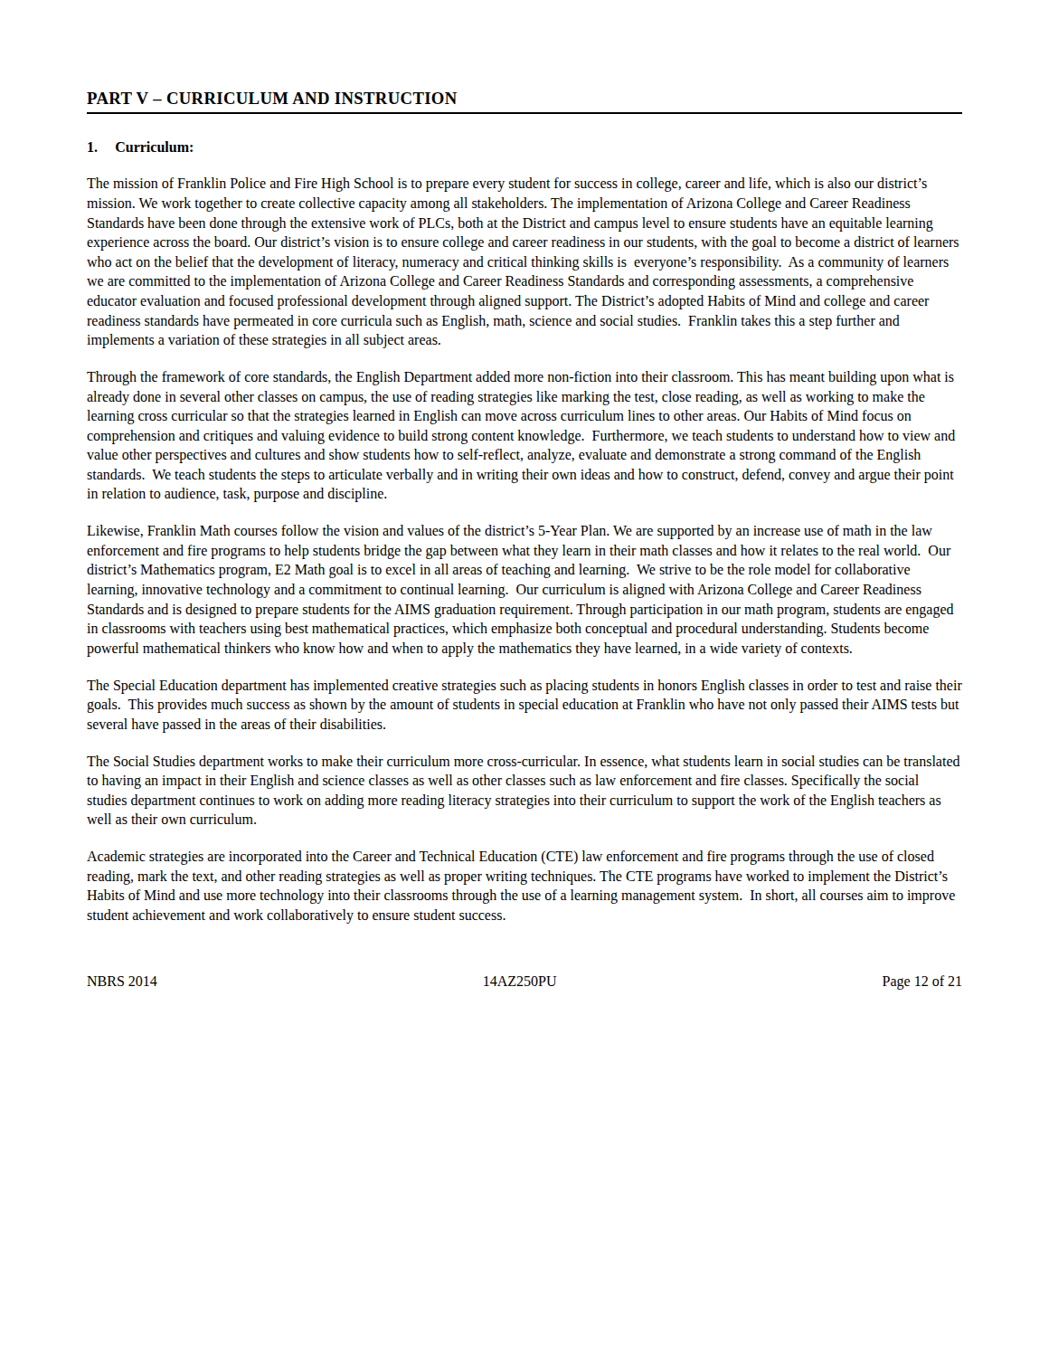PART V – CURRICULUM AND INSTRUCTION
1. Curriculum:
The mission of Franklin Police and Fire High School is to prepare every student for success in college, career and life, which is also our district’s mission. We work together to create collective capacity among all stakeholders. The implementation of Arizona College and Career Readiness Standards have been done through the extensive work of PLCs, both at the District and campus level to ensure students have an equitable learning experience across the board. Our district’s vision is to ensure college and career readiness in our students, with the goal to become a district of learners who act on the belief that the development of literacy, numeracy and critical thinking skills is everyone’s responsibility. As a community of learners we are committed to the implementation of Arizona College and Career Readiness Standards and corresponding assessments, a comprehensive educator evaluation and focused professional development through aligned support. The District’s adopted Habits of Mind and college and career readiness standards have permeated in core curricula such as English, math, science and social studies. Franklin takes this a step further and implements a variation of these strategies in all subject areas.
Through the framework of core standards, the English Department added more non-fiction into their classroom. This has meant building upon what is already done in several other classes on campus, the use of reading strategies like marking the test, close reading, as well as working to make the learning cross curricular so that the strategies learned in English can move across curriculum lines to other areas. Our Habits of Mind focus on comprehension and critiques and valuing evidence to build strong content knowledge. Furthermore, we teach students to understand how to view and value other perspectives and cultures and show students how to self-reflect, analyze, evaluate and demonstrate a strong command of the English standards. We teach students the steps to articulate verbally and in writing their own ideas and how to construct, defend, convey and argue their point in relation to audience, task, purpose and discipline.
Likewise, Franklin Math courses follow the vision and values of the district’s 5-Year Plan. We are supported by an increase use of math in the law enforcement and fire programs to help students bridge the gap between what they learn in their math classes and how it relates to the real world. Our district’s Mathematics program, E2 Math goal is to excel in all areas of teaching and learning. We strive to be the role model for collaborative learning, innovative technology and a commitment to continual learning. Our curriculum is aligned with Arizona College and Career Readiness Standards and is designed to prepare students for the AIMS graduation requirement. Through participation in our math program, students are engaged in classrooms with teachers using best mathematical practices, which emphasize both conceptual and procedural understanding. Students become powerful mathematical thinkers who know how and when to apply the mathematics they have learned, in a wide variety of contexts.
The Special Education department has implemented creative strategies such as placing students in honors English classes in order to test and raise their goals. This provides much success as shown by the amount of students in special education at Franklin who have not only passed their AIMS tests but several have passed in the areas of their disabilities.
The Social Studies department works to make their curriculum more cross-curricular. In essence, what students learn in social studies can be translated to having an impact in their English and science classes as well as other classes such as law enforcement and fire classes. Specifically the social studies department continues to work on adding more reading literacy strategies into their curriculum to support the work of the English teachers as well as their own curriculum.
Academic strategies are incorporated into the Career and Technical Education (CTE) law enforcement and fire programs through the use of closed reading, mark the text, and other reading strategies as well as proper writing techniques. The CTE programs have worked to implement the District’s Habits of Mind and use more technology into their classrooms through the use of a learning management system. In short, all courses aim to improve student achievement and work collaboratively to ensure student success.
NBRS 2014
14AZ250PU
Page 12 of 21